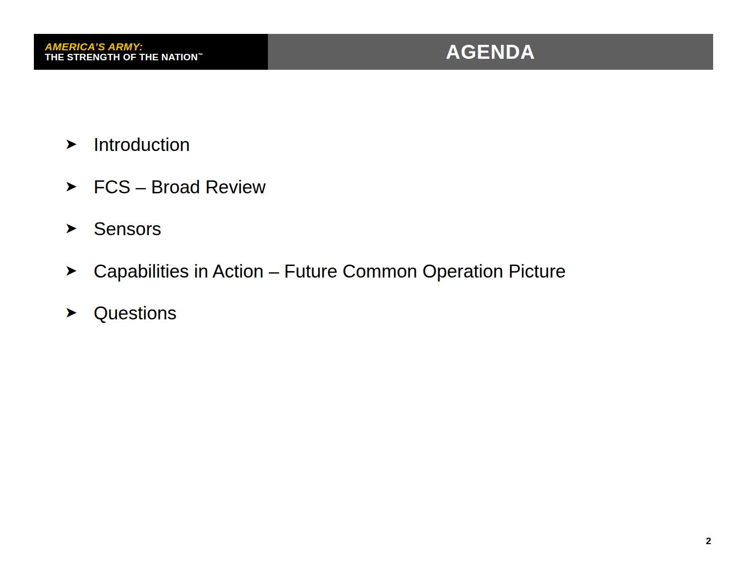AMERICA’S ARMY:
THE STRENGTH OF THE NATION™
AGENDA
Introduction
FCS – Broad Review
Sensors
Capabilities in Action – Future Common Operation Picture
Questions
2